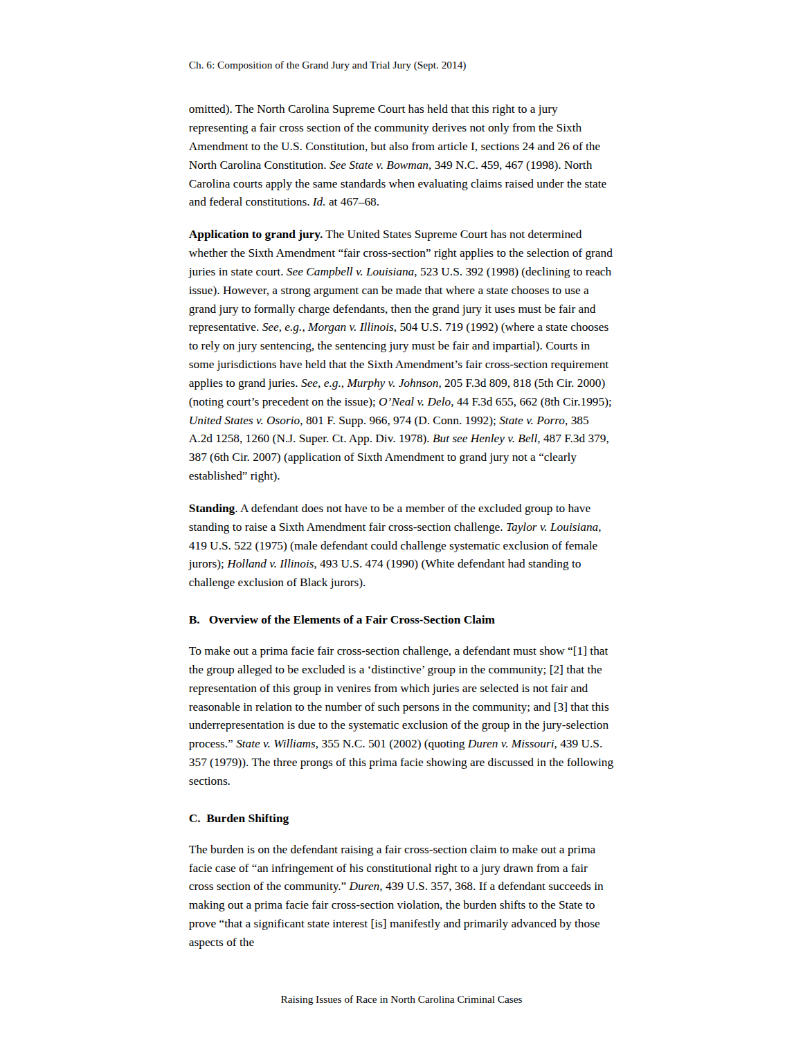Ch. 6: Composition of the Grand Jury and Trial Jury (Sept. 2014)
omitted). The North Carolina Supreme Court has held that this right to a jury representing a fair cross section of the community derives not only from the Sixth Amendment to the U.S. Constitution, but also from article I, sections 24 and 26 of the North Carolina Constitution. See State v. Bowman, 349 N.C. 459, 467 (1998). North Carolina courts apply the same standards when evaluating claims raised under the state and federal constitutions. Id. at 467–68.
Application to grand jury. The United States Supreme Court has not determined whether the Sixth Amendment “fair cross-section” right applies to the selection of grand juries in state court. See Campbell v. Louisiana, 523 U.S. 392 (1998) (declining to reach issue). However, a strong argument can be made that where a state chooses to use a grand jury to formally charge defendants, then the grand jury it uses must be fair and representative. See, e.g., Morgan v. Illinois, 504 U.S. 719 (1992) (where a state chooses to rely on jury sentencing, the sentencing jury must be fair and impartial). Courts in some jurisdictions have held that the Sixth Amendment’s fair cross-section requirement applies to grand juries. See, e.g., Murphy v. Johnson, 205 F.3d 809, 818 (5th Cir. 2000) (noting court’s precedent on the issue); O’Neal v. Delo, 44 F.3d 655, 662 (8th Cir.1995); United States v. Osorio, 801 F. Supp. 966, 974 (D. Conn. 1992); State v. Porro, 385 A.2d 1258, 1260 (N.J. Super. Ct. App. Div. 1978). But see Henley v. Bell, 487 F.3d 379, 387 (6th Cir. 2007) (application of Sixth Amendment to grand jury not a “clearly established” right).
Standing. A defendant does not have to be a member of the excluded group to have standing to raise a Sixth Amendment fair cross-section challenge. Taylor v. Louisiana, 419 U.S. 522 (1975) (male defendant could challenge systematic exclusion of female jurors); Holland v. Illinois, 493 U.S. 474 (1990) (White defendant had standing to challenge exclusion of Black jurors).
B. Overview of the Elements of a Fair Cross-Section Claim
To make out a prima facie fair cross-section challenge, a defendant must show “[1] that the group alleged to be excluded is a ‘distinctive’ group in the community; [2] that the representation of this group in venires from which juries are selected is not fair and reasonable in relation to the number of such persons in the community; and [3] that this underrepresentation is due to the systematic exclusion of the group in the jury-selection process.” State v. Williams, 355 N.C. 501 (2002) (quoting Duren v. Missouri, 439 U.S. 357 (1979)). The three prongs of this prima facie showing are discussed in the following sections.
C. Burden Shifting
The burden is on the defendant raising a fair cross-section claim to make out a prima facie case of “an infringement of his constitutional right to a jury drawn from a fair cross section of the community.” Duren, 439 U.S. 357, 368. If a defendant succeeds in making out a prima facie fair cross-section violation, the burden shifts to the State to prove “that a significant state interest [is] manifestly and primarily advanced by those aspects of the
Raising Issues of Race in North Carolina Criminal Cases